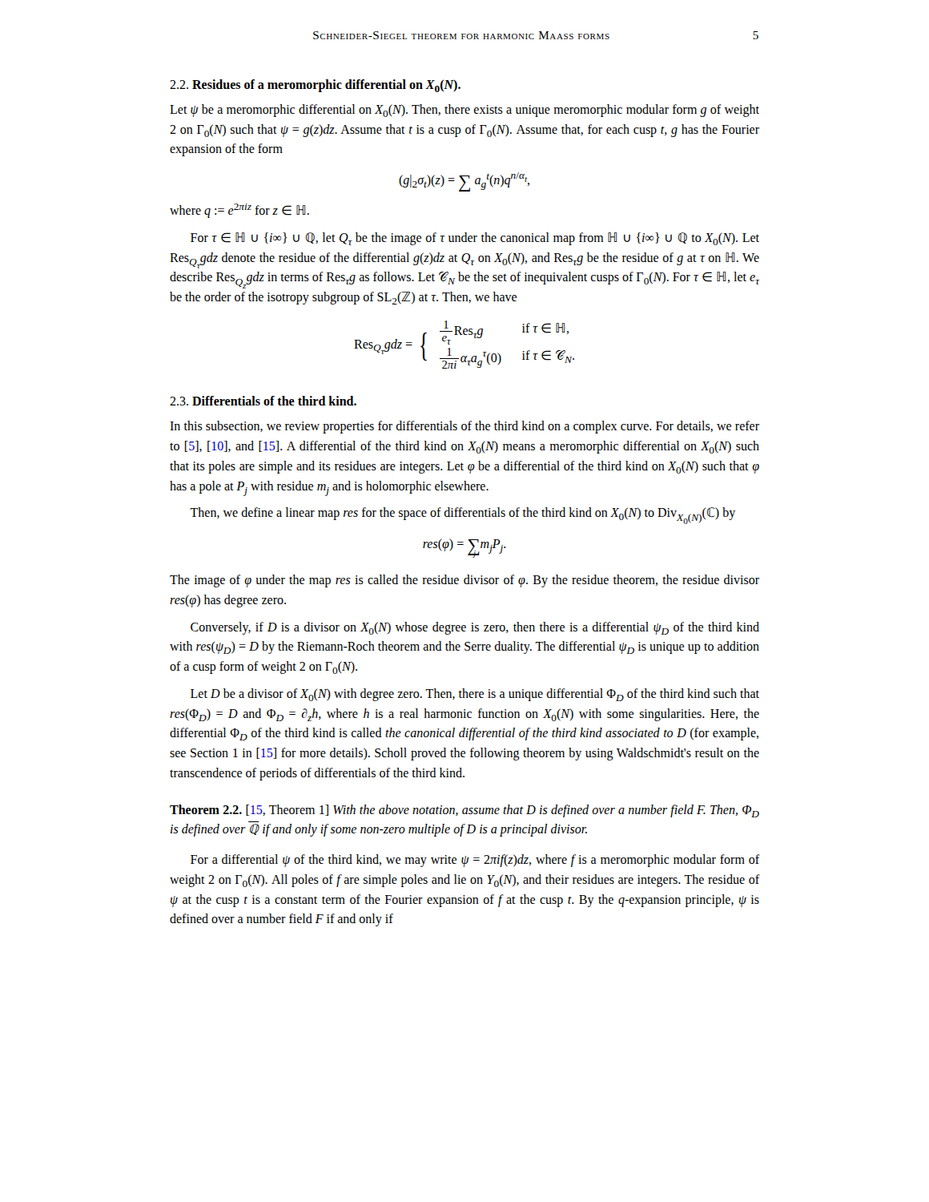Schneider-Siegel theorem for harmonic Maass forms 5
2.2. Residues of a meromorphic differential on X0(N).
Let ψ be a meromorphic differential on X0(N). Then, there exists a unique meromorphic modular form g of weight 2 on Γ0(N) such that ψ = g(z)dz. Assume that t is a cusp of Γ0(N). Assume that, for each cusp t, g has the Fourier expansion of the form
(g|2σt)(z) = ∑ agt(n)qn/αt,
where q := e2πiz for z ∈ ℍ.
For τ ∈ ℍ ∪ {i∞} ∪ ℚ, let Qτ be the image of τ under the canonical map from ℍ ∪ {i∞} ∪ ℚ to X0(N). Let ResQτgdz denote the residue of the differential g(z)dz at Qτ on X0(N), and Resτg be the residue of g at τ on ℍ. We describe ResQzgdz in terms of Resτg as follows. Let 𝒞N be the set of inequivalent cusps of Γ0(N). For τ ∈ ℍ, let eτ be the order of the isotropy subgroup of SL2(ℤ) at τ. Then, we have
ResQτgdz = { 1 eτ Resτg if τ ∈ ℍ, 12πi ατagτ(0) if τ ∈ 𝒞N.
2.3. Differentials of the third kind.
In this subsection, we review properties for differentials of the third kind on a complex curve. For details, we refer to [5], [10], and [15]. A differential of the third kind on X0(N) means a meromorphic differential on X0(N) such that its poles are simple and its residues are integers. Let φ be a differential of the third kind on X0(N) such that φ has a pole at Pj with residue mj and is holomorphic elsewhere.
Then, we define a linear map res for the space of differentials of the third kind on X0(N) to DivX0(N)(ℂ) by
res(φ) = ∑j mjPj.
The image of φ under the map res is called the residue divisor of φ. By the residue theorem, the residue divisor res(φ) has degree zero.
Conversely, if D is a divisor on X0(N) whose degree is zero, then there is a differential ψD of the third kind with res(ψD) = D by the Riemann-Roch theorem and the Serre duality. The differential ψD is unique up to addition of a cusp form of weight 2 on Γ0(N).
Let D be a divisor of X0(N) with degree zero. Then, there is a unique differential ΦD of the third kind such that res(ΦD) = D and ΦD = ∂zh, where h is a real harmonic function on X0(N) with some singularities. Here, the differential ΦD of the third kind is called the canonical differential of the third kind associated to D (for example, see Section 1 in [15] for more details). Scholl proved the following theorem by using Waldschmidt's result on the transcendence of periods of differentials of the third kind.
Theorem 2.2. [15, Theorem 1] With the above notation, assume that D is defined over a number field F. Then, ΦD is defined over ℚ if and only if some non-zero multiple of D is a principal divisor.
For a differential ψ of the third kind, we may write ψ = 2πif(z)dz, where f is a meromorphic modular form of weight 2 on Γ0(N). All poles of f are simple poles and lie on Y0(N), and their residues are integers. The residue of ψ at the cusp t is a constant term of the Fourier expansion of f at the cusp t. By the q-expansion principle, ψ is defined over a number field F if and only if